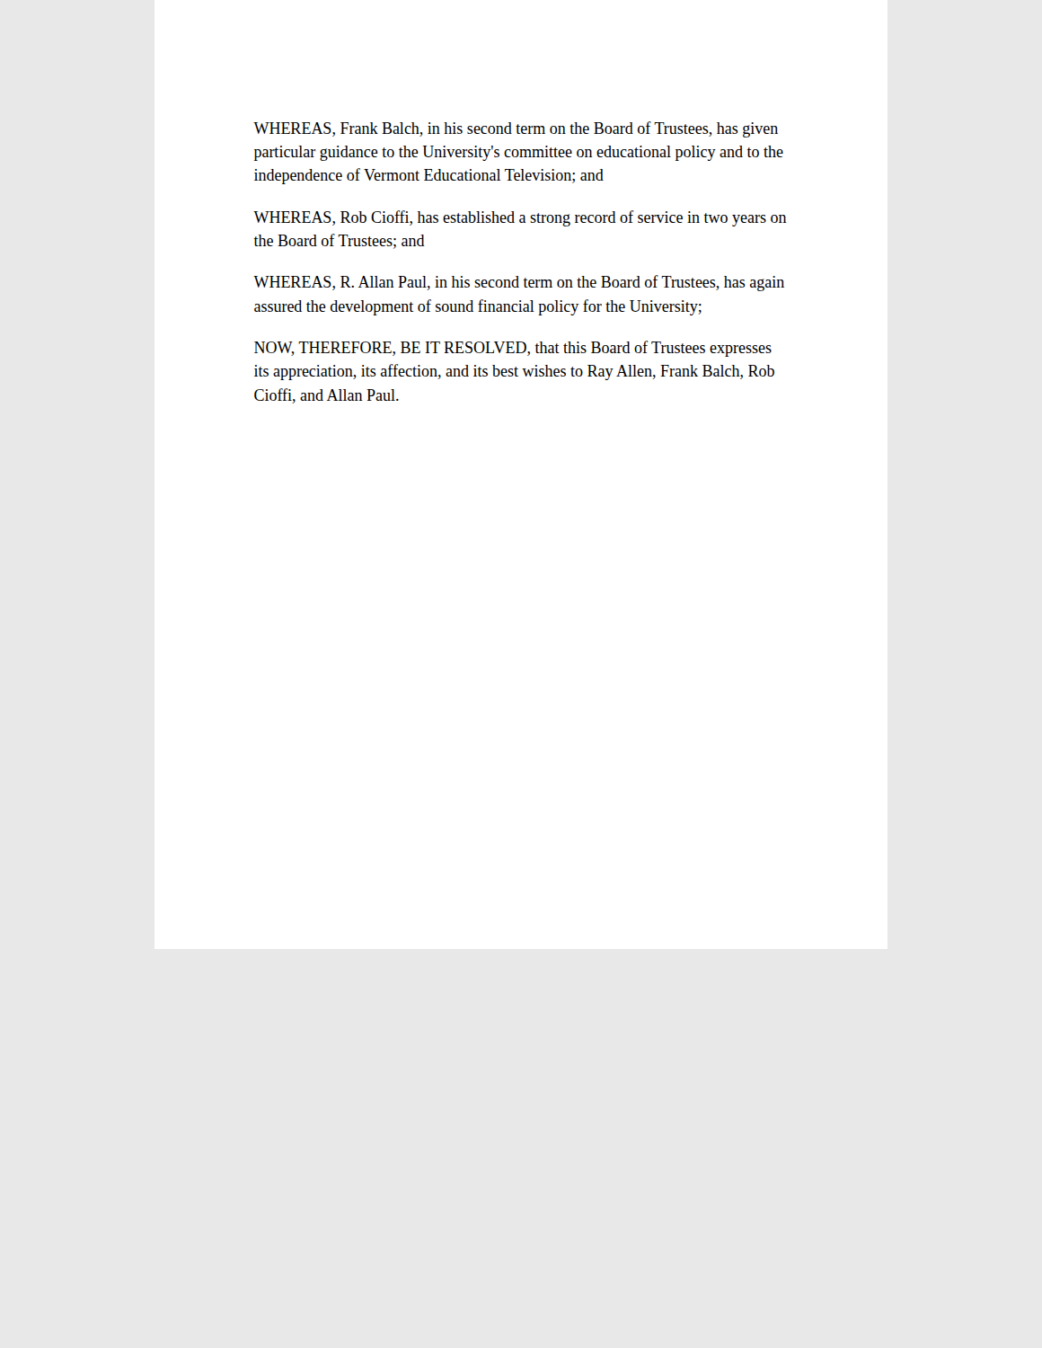WHEREAS, Frank Balch, in his second term on the Board of Trustees, has given particular guidance to the University's committee on educational policy and to the independence of Vermont Educational Television; and
WHEREAS, Rob Cioffi, has established a strong record of service in two years on the Board of Trustees; and
WHEREAS, R. Allan Paul, in his second term on the Board of Trustees, has again assured the development of sound financial policy for the University;
NOW, THEREFORE, BE IT RESOLVED, that this Board of Trustees expresses its appreciation, its affection, and its best wishes to Ray Allen, Frank Balch, Rob Cioffi, and Allan Paul.